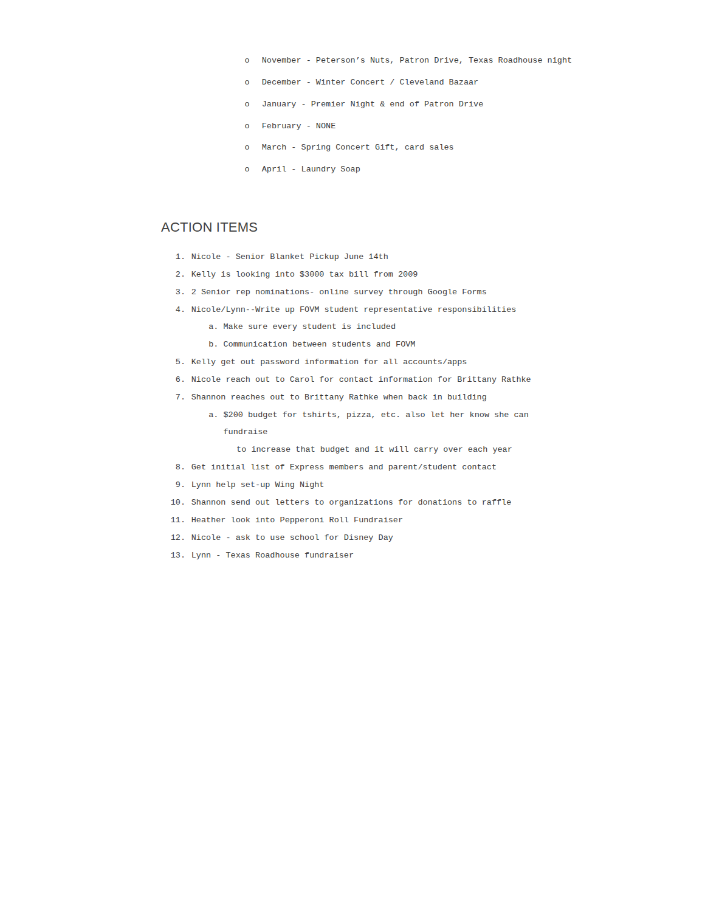November - Peterson’s Nuts, Patron Drive, Texas Roadhouse night
December - Winter Concert / Cleveland Bazaar
January - Premier Night & end of Patron Drive
February - NONE
March - Spring Concert Gift, card sales
April - Laundry Soap
ACTION ITEMS
Nicole - Senior Blanket Pickup June 14th
Kelly is looking into $3000 tax bill from 2009
2 Senior rep nominations- online survey through Google Forms
Nicole/Lynn--Write up FOVM student representative responsibilities
Make sure every student is included
Communication between students and FOVM
Kelly get out password information for all accounts/apps
Nicole reach out to Carol for contact information for Brittany Rathke
Shannon reaches out to Brittany Rathke when back in building
$200 budget for tshirts, pizza, etc. also let her know she can fundraise to increase that budget and it will carry over each year
Get initial list of Express members and parent/student contact
Lynn help set-up Wing Night
Shannon send out letters to organizations for donations to raffle
Heather look into Pepperoni Roll Fundraiser
Nicole - ask to use school for Disney Day
Lynn - Texas Roadhouse fundraiser